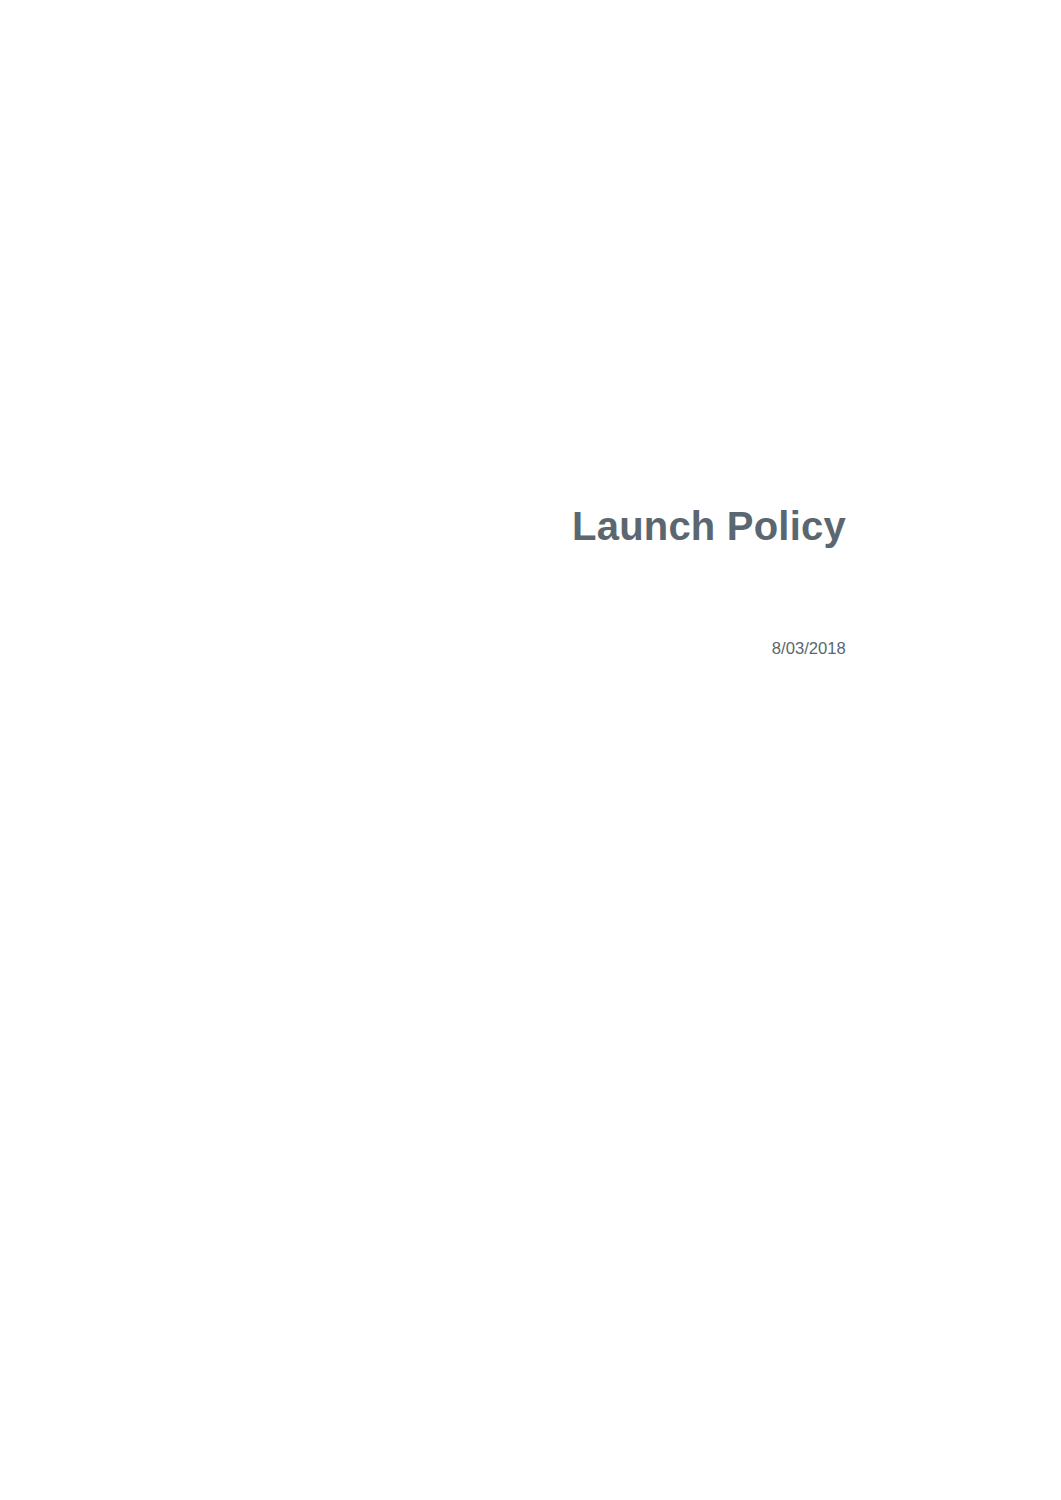Launch Policy
8/03/2018